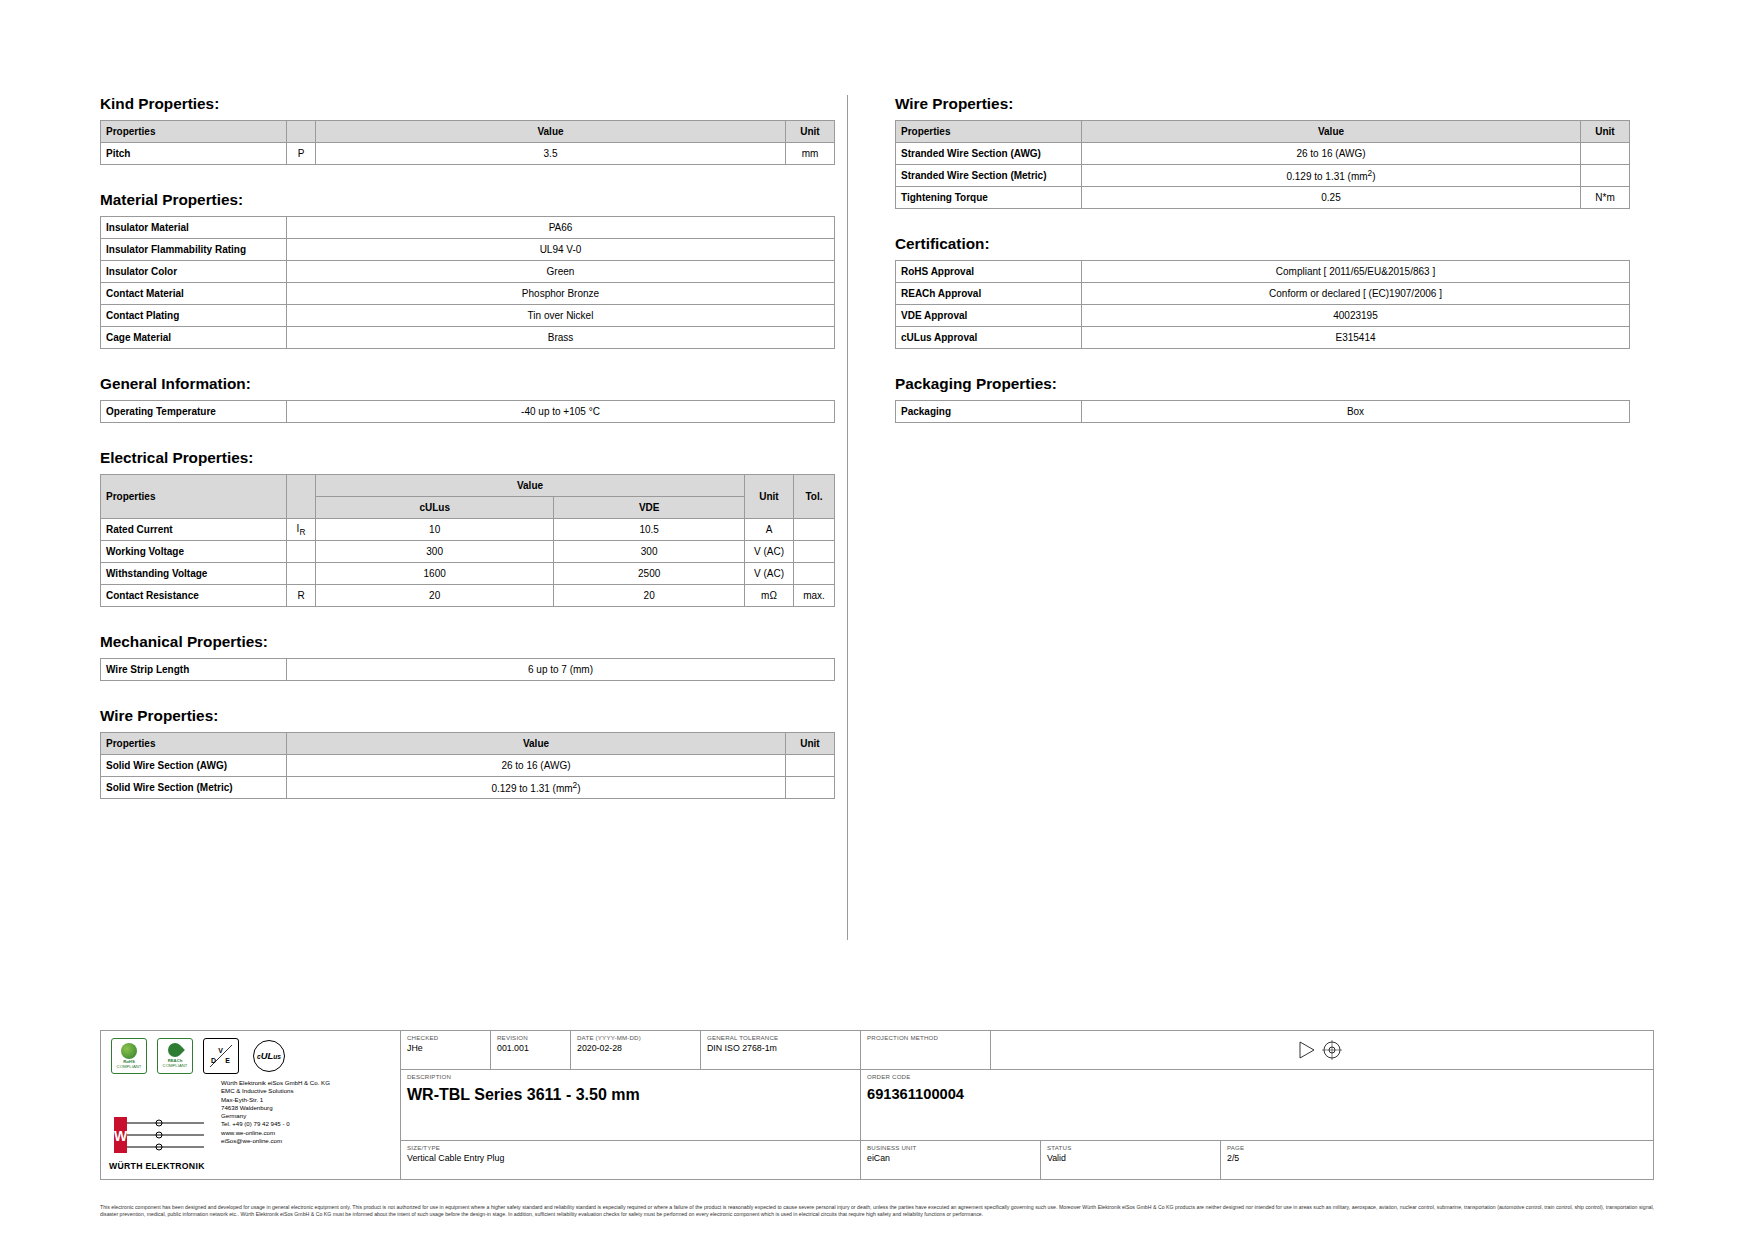Kind Properties:
| Properties | | Value | Unit |
| --- | --- | --- | --- |
| Pitch | P | 3.5 | mm |
Material Properties:
| Insulator Material | PA66 |
| Insulator Flammability Rating | UL94 V-0 |
| Insulator Color | Green |
| Contact Material | Phosphor Bronze |
| Contact Plating | Tin over Nickel |
| Cage Material | Brass |
General Information:
| Operating Temperature | -40 up to +105 °C |
Electrical Properties:
| Properties | | Value | Unit | Tol. |
| --- | --- | --- | --- | --- |
| cULus | VDE |
| Rated Current | I R | 10 | 10.5 | A | |
| Working Voltage | | 300 | 300 | V (AC) | |
| Withstanding Voltage | | 1600 | 2500 | V (AC) | |
| Contact Resistance | R | 20 | 20 | mΩ | max. |
Mechanical Properties:
| Wire Strip Length | 6 up to 7 (mm) |
Wire Properties:
| Properties | Value | Unit |
| --- | --- | --- |
| Solid Wire Section (AWG) | 26 to 16 (AWG) | |
| Solid Wire Section (Metric) | 0.129 to 1.31 (mm 2 ) | |
Wire Properties:
| Properties | Value | Unit |
| --- | --- | --- |
| Stranded Wire Section (AWG) | 26 to 16 (AWG) | |
| Stranded Wire Section (Metric) | 0.129 to 1.31 (mm 2 ) | |
| Tightening Torque | 0.25 | N*m |
Certification:
| RoHS Approval | Compliant [ 2011/65/EU&2015/863 ] |
| REACh Approval | Conform or declared [ (EC)1907/2006 ] |
| VDE Approval | 40023195 |
| cULus Approval | E315414 |
Packaging Properties:
| Packaging | Box |
RoHS
COMPLIANT
REACh
COMPLIANT
V D E
cUL us
Würth Elektronik eiSos GmbH & Co. KG
EMC & Inductive Solutions
Max-Eyth-Str. 1
74638 Waldenburg
Germany
Tel. +49 (0) 79 42 945 - 0
www.we-online.com
eiSos@we-online.com
W
WÜRTH ELEKTRONIK
Checked
JHe
Revision
001.001
Date (YYYY-MM-DD)
2020-02-28
General Tolerance
DIN ISO 2768-1m
Projection Method
Description
WR-TBL Series 3611 - 3.50 mm
Order Code
691361100004
Size/Type
Vertical Cable Entry Plug
Business Unit
eiCan
Status
Valid
Page
2/5
This electronic component has been designed and developed for usage in general electronic equipment only. This product is not authorized for use in equipment where a higher safety standard and reliability standard is especially required or where a failure of the product is reasonably expected to cause severe personal injury or death, unless the parties have executed an agreement specifically governing such use. Moreover Würth Elektronik eiSos GmbH & Co KG products are neither designed nor intended for use in areas such as military, aerospace, aviation, nuclear control, submarine, transportation (automotive control, train control, ship control), transportation signal, disaster prevention, medical, public information network etc.. Würth Elektronik eiSos GmbH & Co KG must be informed about the intent of such usage before the design-in stage. In addition, sufficient reliability evaluation checks for safety must be performed on every electronic component which is used in electrical circuits that require high safety and reliability functions or performance.